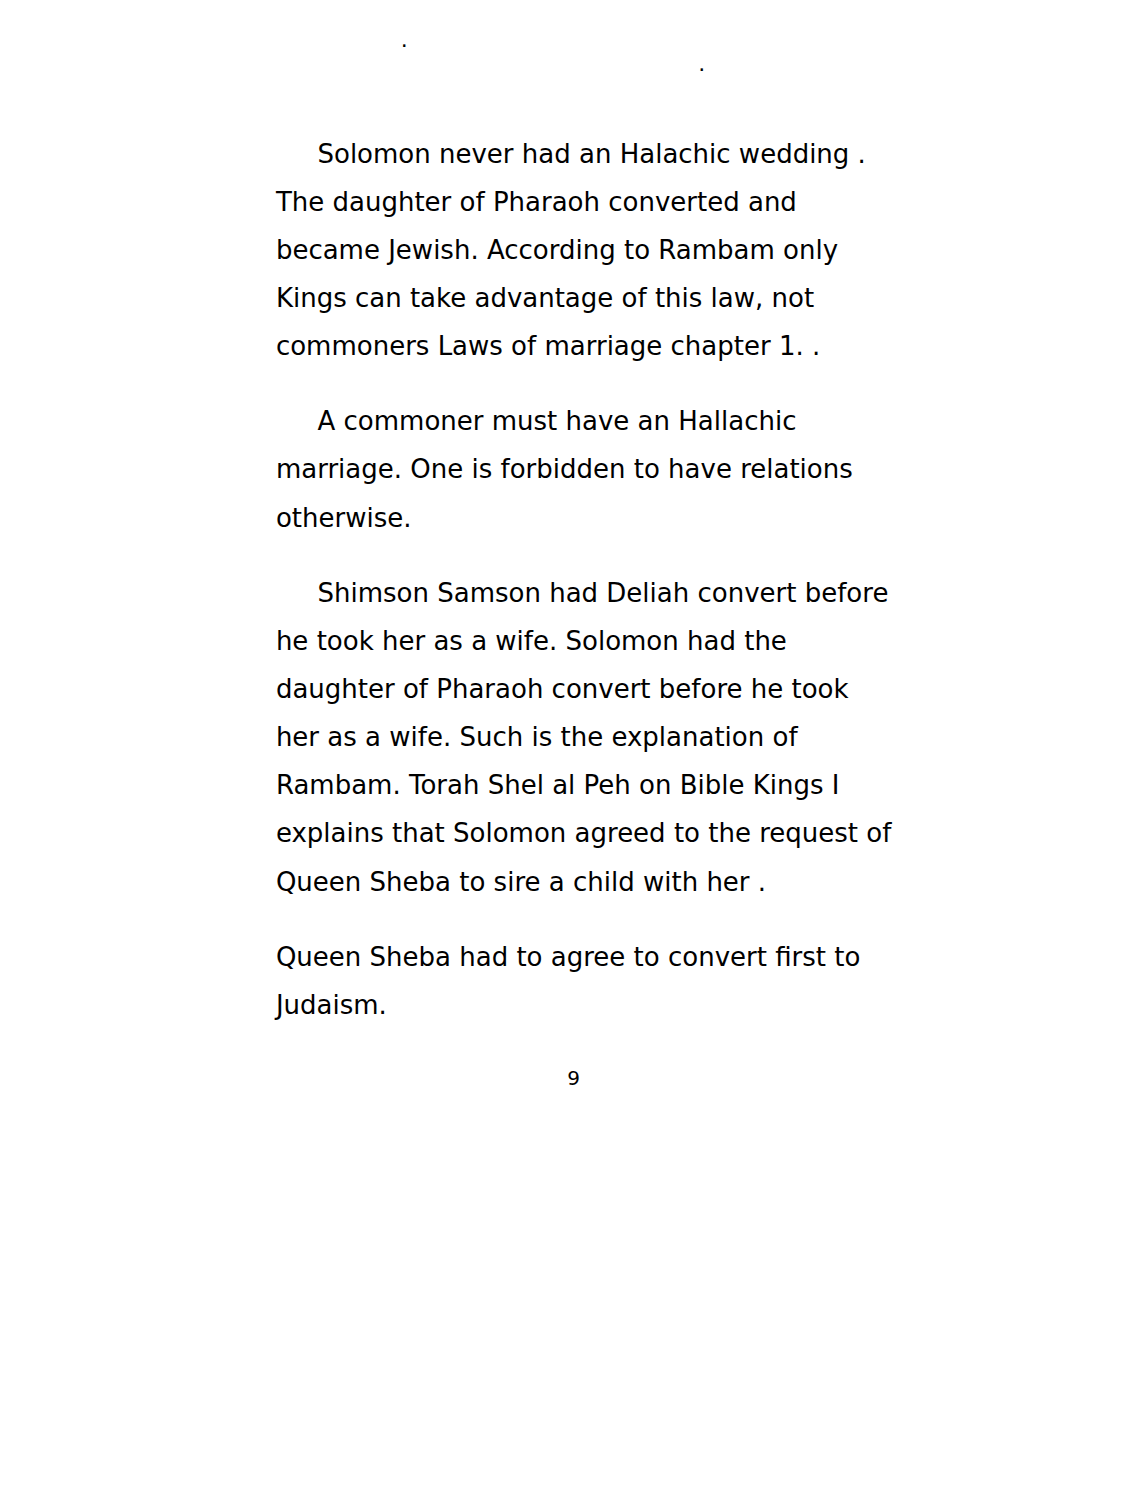. .
Solomon never had an Halachic wedding . The daughter of Pharaoh converted and became Jewish. According to Rambam only Kings can take advantage of this law, not commoners Laws of marriage chapter 1. .
A commoner must have an Hallachic marriage. One is forbidden to have relations otherwise.
Shimson Samson had Deliah convert before he took her as a wife. Solomon had the daughter of Pharaoh convert before he took her as a wife. Such is the explanation of Rambam. Torah Shel al Peh on Bible Kings I explains that Solomon agreed to the request of Queen Sheba to sire a child with her .
Queen Sheba had to agree to convert first to Judaism.
9